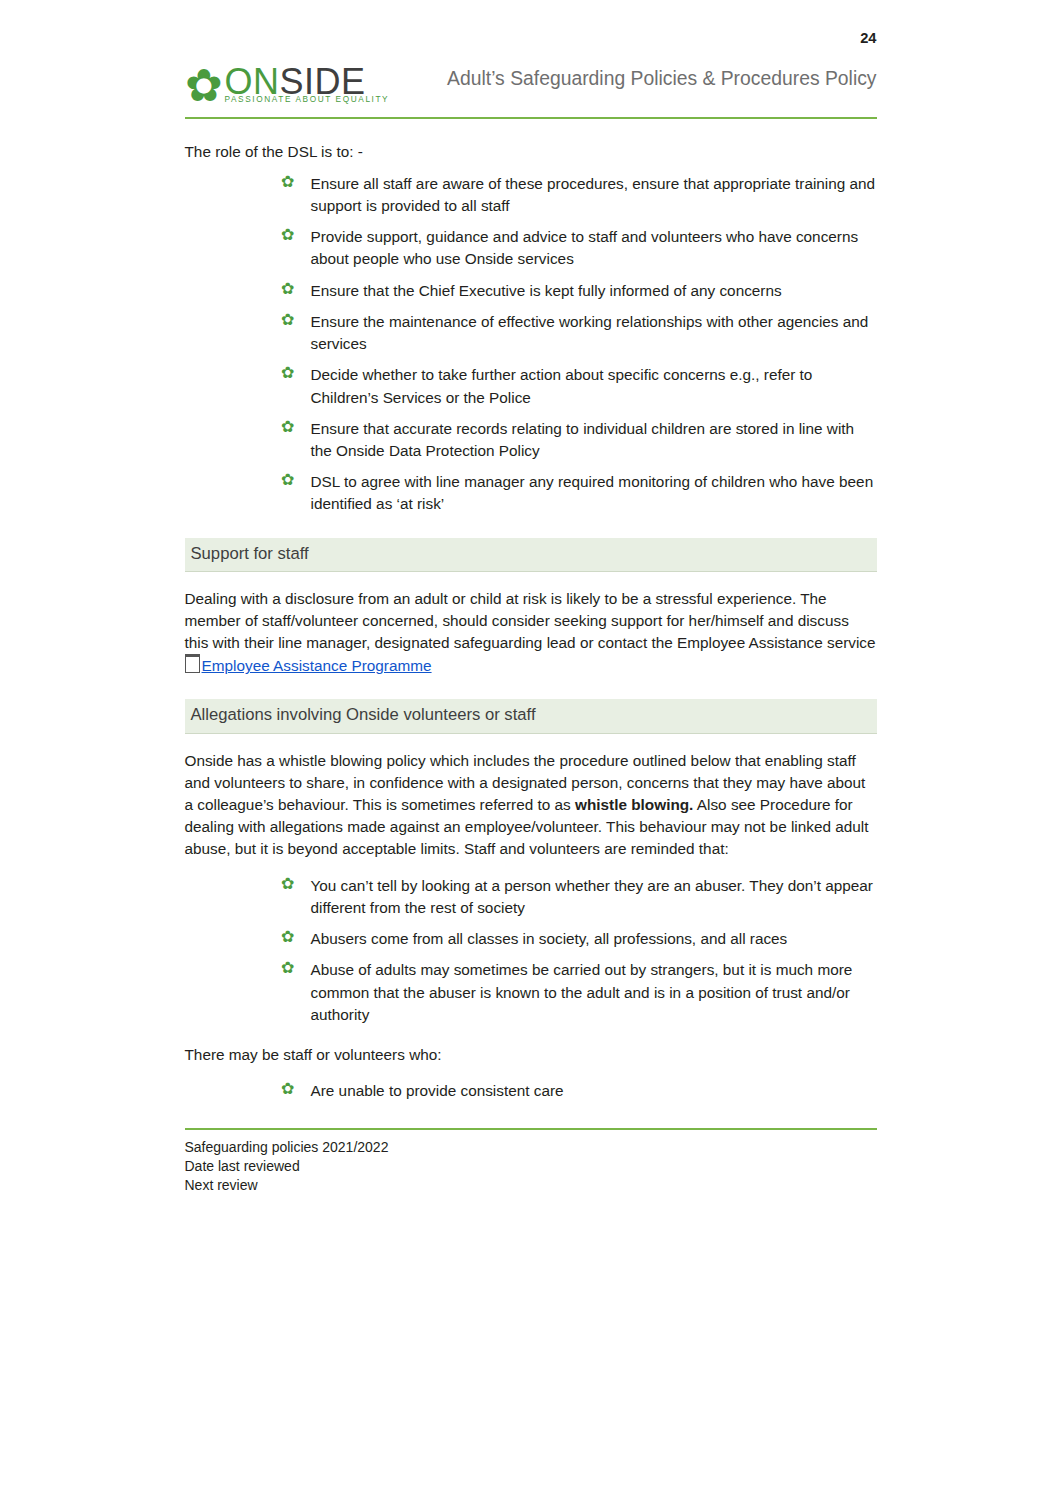24
✿ON SIDE PASSIONATE ABOUT EQUALITY
Adult’s Safeguarding Policies & Procedures Policy
The role of the DSL is to: -
Ensure all staff are aware of these procedures, ensure that appropriate training and support is provided to all staff
Provide support, guidance and advice to staff and volunteers who have concerns about people who use Onside services
Ensure that the Chief Executive is kept fully informed of any concerns
Ensure the maintenance of effective working relationships with other agencies and services
Decide whether to take further action about specific concerns e.g., refer to Children’s Services or the Police
Ensure that accurate records relating to individual children are stored in line with the Onside Data Protection Policy
DSL to agree with line manager any required monitoring of children who have been identified as ‘at risk’
Support for staff
Dealing with a disclosure from an adult or child at risk is likely to be a stressful experience. The member of staff/volunteer concerned, should consider seeking support for her/himself and discuss this with their line manager, designated safeguarding lead or contact the Employee Assistance service Employee Assistance Programme
Allegations involving Onside volunteers or staff
Onside has a whistle blowing policy which includes the procedure outlined below that enabling staff and volunteers to share, in confidence with a designated person, concerns that they may have about a colleague’s behaviour. This is sometimes referred to as whistle blowing. Also see Procedure for dealing with allegations made against an employee/volunteer. This behaviour may not be linked adult abuse, but it is beyond acceptable limits. Staff and volunteers are reminded that:
You can’t tell by looking at a person whether they are an abuser. They don’t appear different from the rest of society
Abusers come from all classes in society, all professions, and all races
Abuse of adults may sometimes be carried out by strangers, but it is much more common that the abuser is known to the adult and is in a position of trust and/or authority
There may be staff or volunteers who:
Are unable to provide consistent care
Safeguarding policies 2021/2022
Date last reviewed
Next review